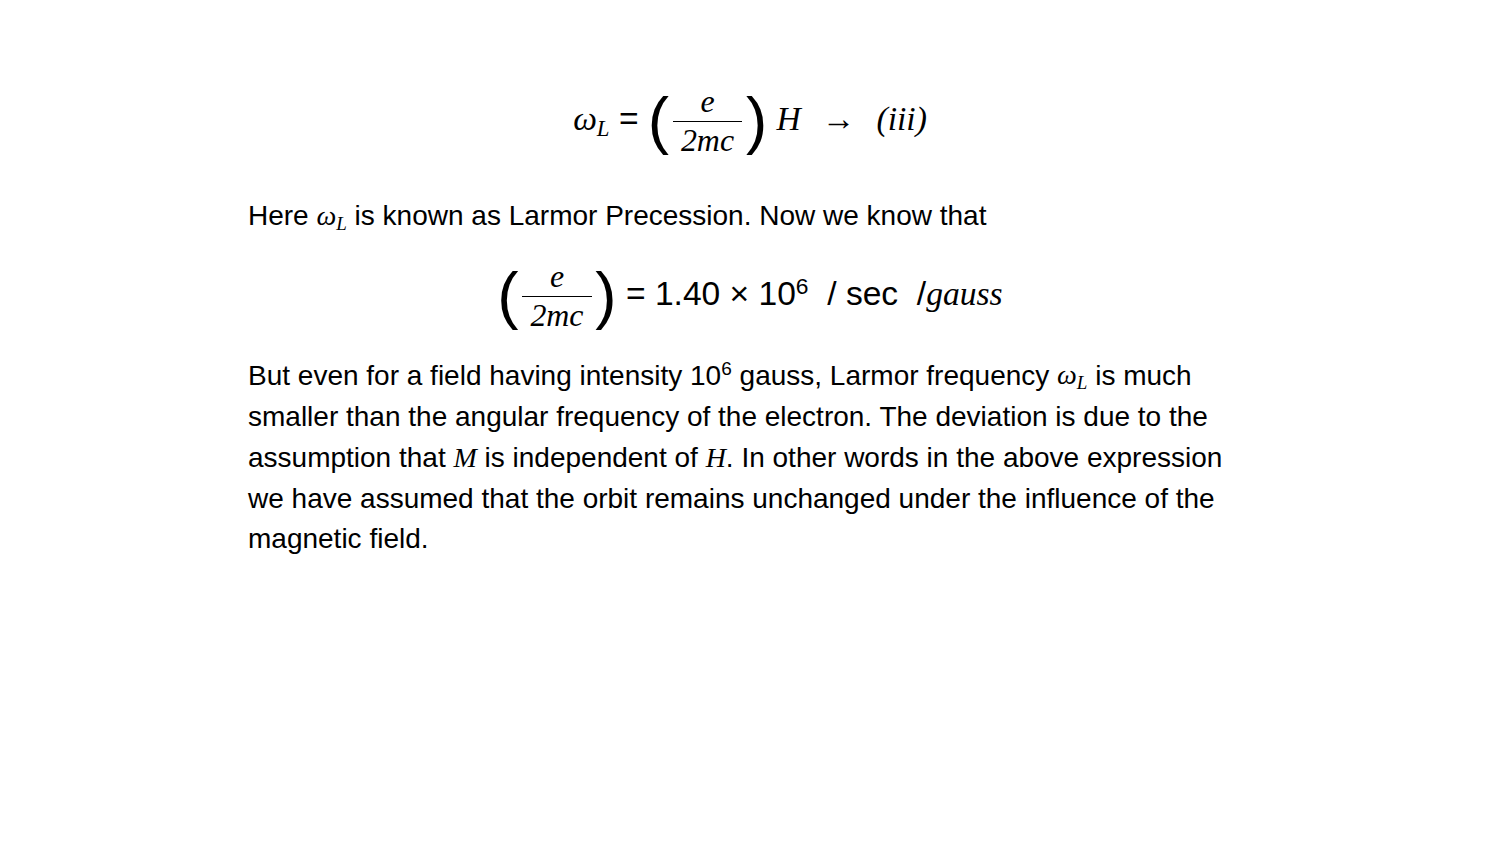ωL = (e 2mc) H → (iii)
Here ωL is known as Larmor Precession. Now we know that
(e 2mc) = 1.40 × 106 / sec /gauss
But even for a field having intensity 106 gauss, Larmor frequency ωL is much smaller than the angular frequency of the electron. The deviation is due to the assumption that M is independent of H. In other words in the above expression we have assumed that the orbit remains unchanged under the influence of the magnetic field.